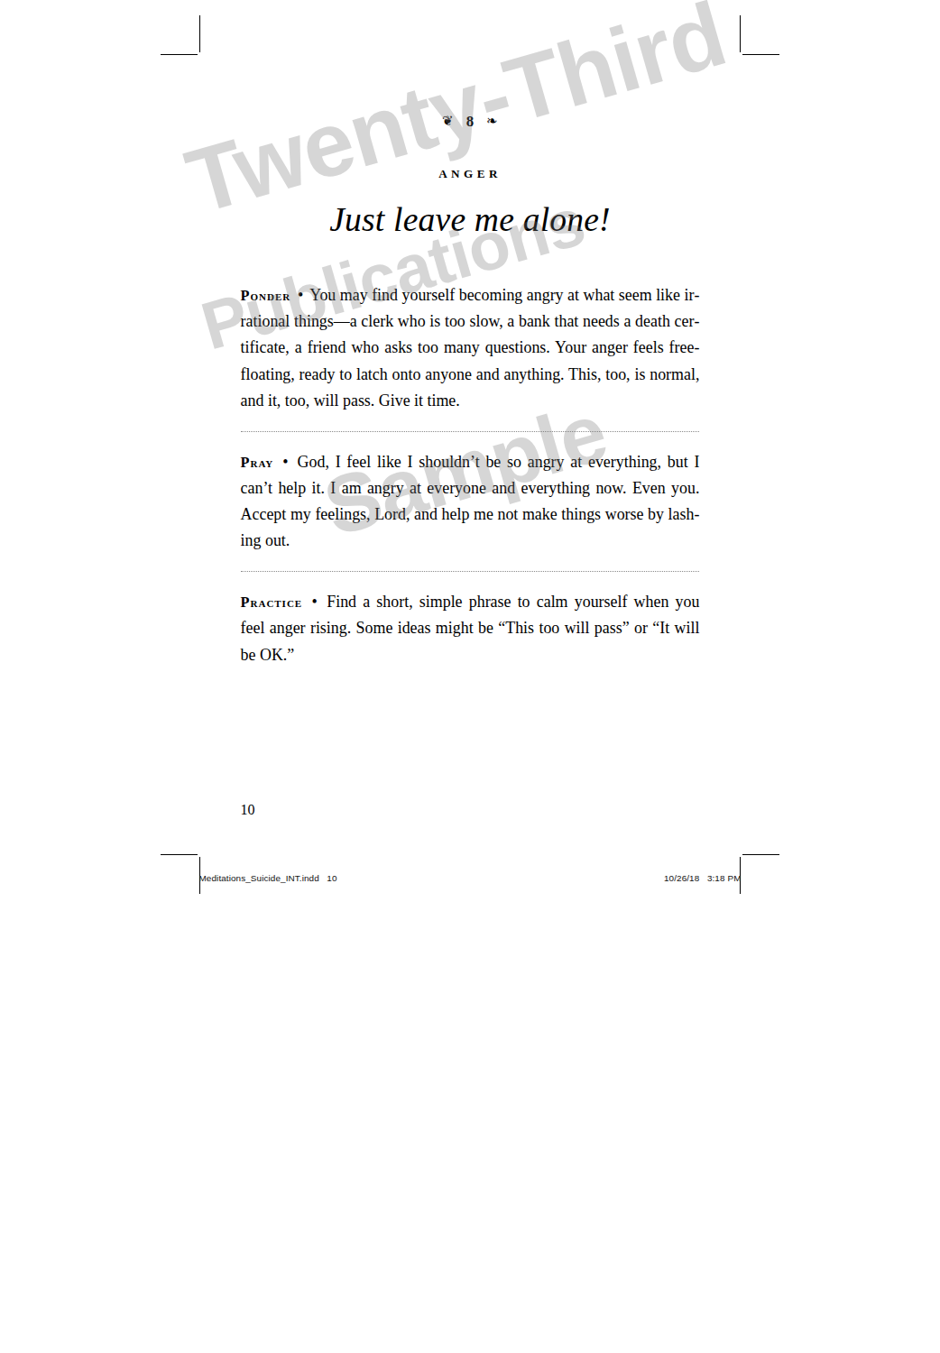❦8❧
Anger
Just leave me alone!
Ponder • You may find yourself becoming angry at what seem like irrational things—a clerk who is too slow, a bank that needs a death certificate, a friend who asks too many questions. Your anger feels free-floating, ready to latch onto anyone and anything. This, too, is normal, and it, too, will pass. Give it time.
Pray • God, I feel like I shouldn’t be so angry at everything, but I can’t help it. I am angry at everyone and everything now. Even you. Accept my feelings, Lord, and help me not make things worse by lashing out.
Practice • Find a short, simple phrase to calm yourself when you feel anger rising. Some ideas might be “This too will pass” or “It will be OK.”
10
Meditations_Suicide_INT.indd 10
10/26/18 3:18 PM
Twenty-Third
Publications
Sample